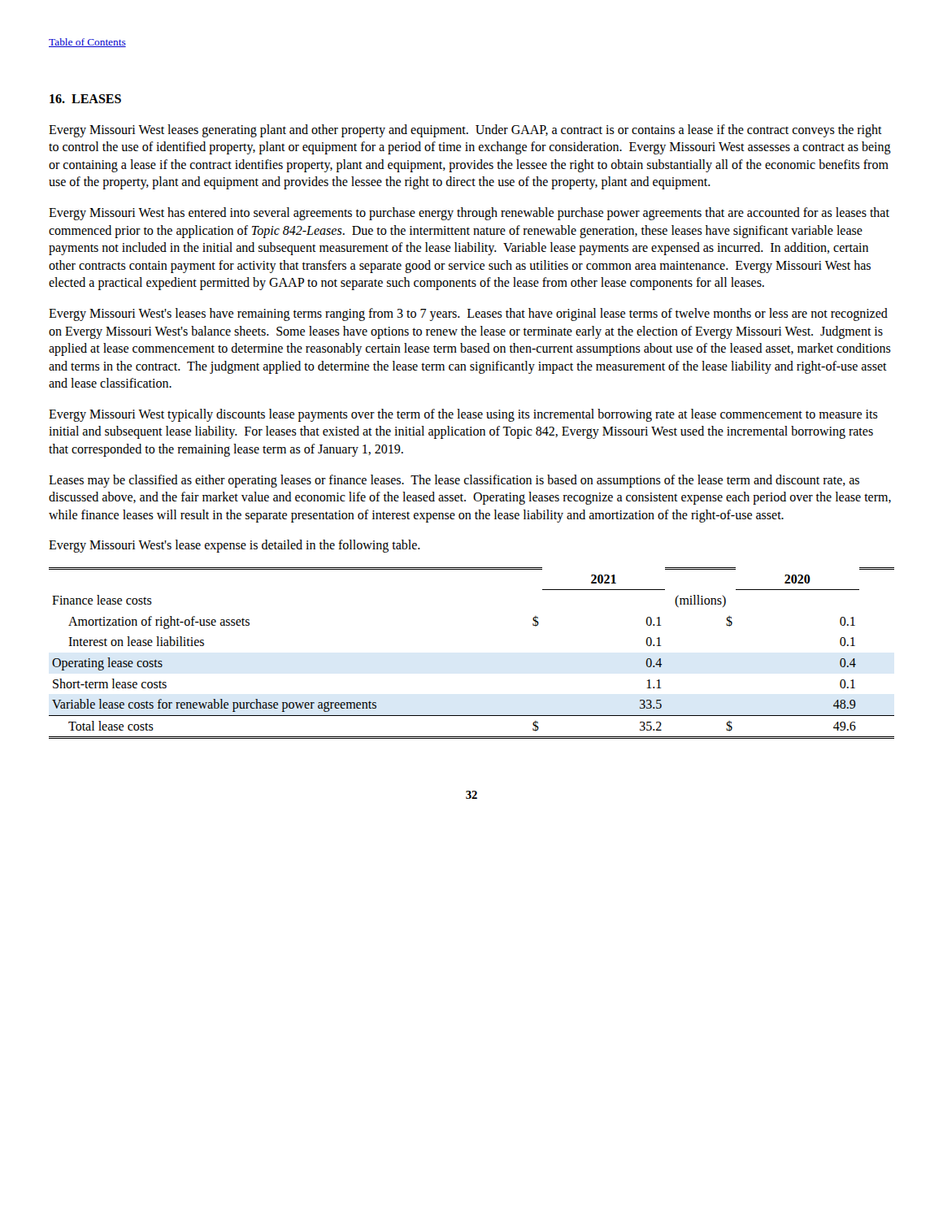Table of Contents
16. LEASES
Evergy Missouri West leases generating plant and other property and equipment. Under GAAP, a contract is or contains a lease if the contract conveys the right to control the use of identified property, plant or equipment for a period of time in exchange for consideration. Evergy Missouri West assesses a contract as being or containing a lease if the contract identifies property, plant and equipment, provides the lessee the right to obtain substantially all of the economic benefits from use of the property, plant and equipment and provides the lessee the right to direct the use of the property, plant and equipment.
Evergy Missouri West has entered into several agreements to purchase energy through renewable purchase power agreements that are accounted for as leases that commenced prior to the application of Topic 842-Leases. Due to the intermittent nature of renewable generation, these leases have significant variable lease payments not included in the initial and subsequent measurement of the lease liability. Variable lease payments are expensed as incurred. In addition, certain other contracts contain payment for activity that transfers a separate good or service such as utilities or common area maintenance. Evergy Missouri West has elected a practical expedient permitted by GAAP to not separate such components of the lease from other lease components for all leases.
Evergy Missouri West's leases have remaining terms ranging from 3 to 7 years. Leases that have original lease terms of twelve months or less are not recognized on Evergy Missouri West's balance sheets. Some leases have options to renew the lease or terminate early at the election of Evergy Missouri West. Judgment is applied at lease commencement to determine the reasonably certain lease term based on then-current assumptions about use of the leased asset, market conditions and terms in the contract. The judgment applied to determine the lease term can significantly impact the measurement of the lease liability and right-of-use asset and lease classification.
Evergy Missouri West typically discounts lease payments over the term of the lease using its incremental borrowing rate at lease commencement to measure its initial and subsequent lease liability. For leases that existed at the initial application of Topic 842, Evergy Missouri West used the incremental borrowing rates that corresponded to the remaining lease term as of January 1, 2019.
Leases may be classified as either operating leases or finance leases. The lease classification is based on assumptions of the lease term and discount rate, as discussed above, and the fair market value and economic life of the leased asset. Operating leases recognize a consistent expense each period over the lease term, while finance leases will result in the separate presentation of interest expense on the lease liability and amortization of the right-of-use asset.
Evergy Missouri West's lease expense is detailed in the following table.
| | | 2021 | | | 2020 | |
| Finance lease costs | | (millions) | |
| Amortization of right-of-use assets | $ | 0.1 | | $ | 0.1 | |
| Interest on lease liabilities | | 0.1 | | | 0.1 | |
| Operating lease costs | | 0.4 | | | 0.4 | |
| Short-term lease costs | | 1.1 | | | 0.1 | |
| Variable lease costs for renewable purchase power agreements | | 33.5 | | | 48.9 | |
| Total lease costs | $ | 35.2 | | $ | 49.6 | |
32